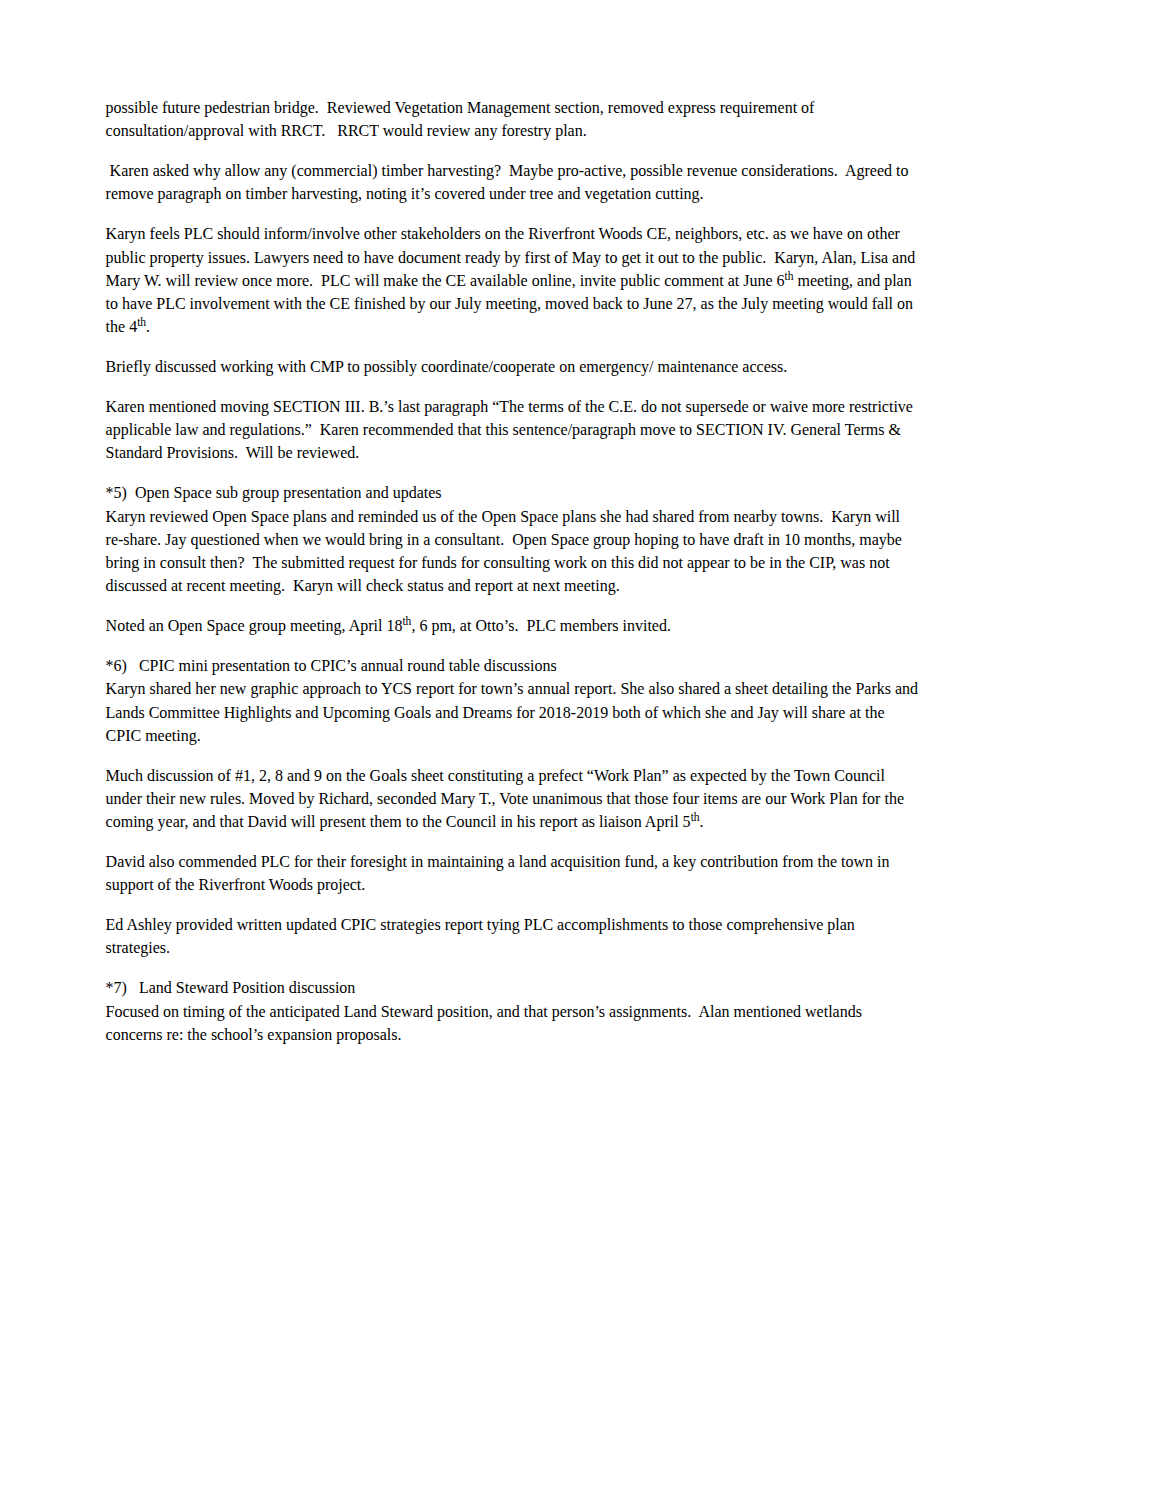possible future pedestrian bridge. Reviewed Vegetation Management section, removed express requirement of consultation/approval with RRCT. RRCT would review any forestry plan.
Karen asked why allow any (commercial) timber harvesting? Maybe pro-active, possible revenue considerations. Agreed to remove paragraph on timber harvesting, noting it’s covered under tree and vegetation cutting.
Karyn feels PLC should inform/involve other stakeholders on the Riverfront Woods CE, neighbors, etc. as we have on other public property issues. Lawyers need to have document ready by first of May to get it out to the public. Karyn, Alan, Lisa and Mary W. will review once more. PLC will make the CE available online, invite public comment at June 6th meeting, and plan to have PLC involvement with the CE finished by our July meeting, moved back to June 27, as the July meeting would fall on the 4th.
Briefly discussed working with CMP to possibly coordinate/cooperate on emergency/ maintenance access.
Karen mentioned moving SECTION III. B.’s last paragraph “The terms of the C.E. do not supersede or waive more restrictive applicable law and regulations.” Karen recommended that this sentence/paragraph move to SECTION IV. General Terms & Standard Provisions. Will be reviewed.
*5) Open Space sub group presentation and updates
Karyn reviewed Open Space plans and reminded us of the Open Space plans she had shared from nearby towns. Karyn will re-share. Jay questioned when we would bring in a consultant. Open Space group hoping to have draft in 10 months, maybe bring in consult then? The submitted request for funds for consulting work on this did not appear to be in the CIP, was not discussed at recent meeting. Karyn will check status and report at next meeting.
Noted an Open Space group meeting, April 18th, 6 pm, at Otto’s. PLC members invited.
*6) CPIC mini presentation to CPIC’s annual round table discussions
Karyn shared her new graphic approach to YCS report for town’s annual report. She also shared a sheet detailing the Parks and Lands Committee Highlights and Upcoming Goals and Dreams for 2018-2019 both of which she and Jay will share at the CPIC meeting.
Much discussion of #1, 2, 8 and 9 on the Goals sheet constituting a prefect “Work Plan” as expected by the Town Council under their new rules. Moved by Richard, seconded Mary T., Vote unanimous that those four items are our Work Plan for the coming year, and that David will present them to the Council in his report as liaison April 5th.
David also commended PLC for their foresight in maintaining a land acquisition fund, a key contribution from the town in support of the Riverfront Woods project.
Ed Ashley provided written updated CPIC strategies report tying PLC accomplishments to those comprehensive plan strategies.
*7) Land Steward Position discussion
Focused on timing of the anticipated Land Steward position, and that person’s assignments. Alan mentioned wetlands concerns re: the school’s expansion proposals.